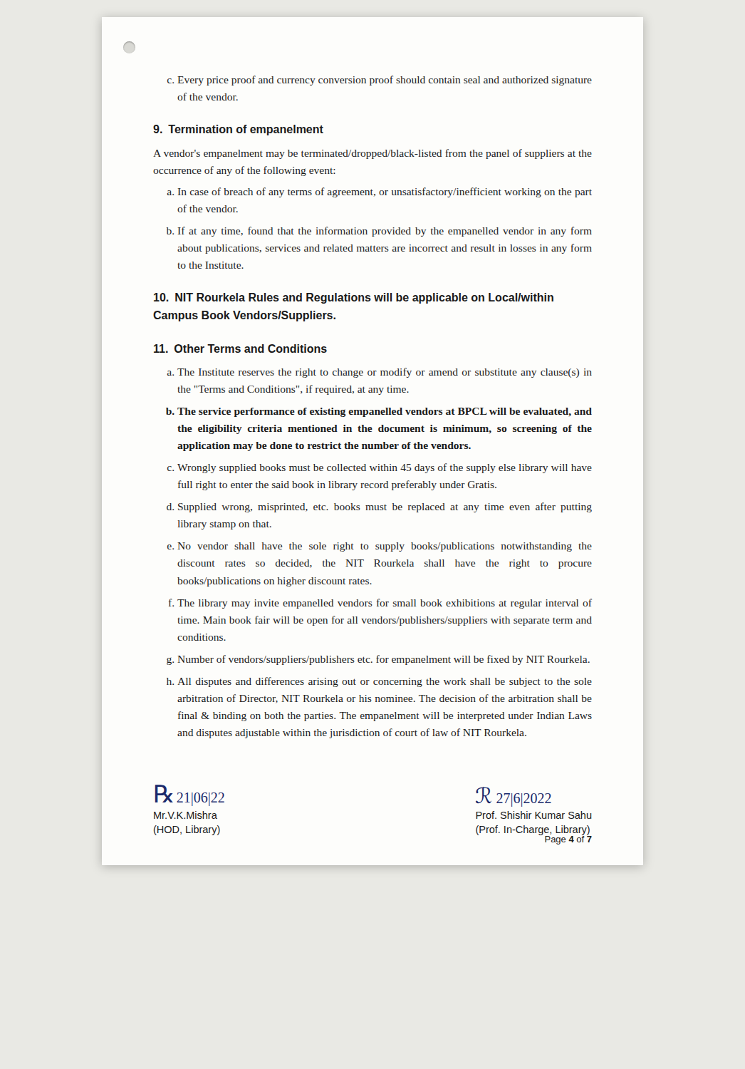Every price proof and currency conversion proof should contain seal and authorized signature of the vendor.
9. Termination of empanelment
A vendor's empanelment may be terminated/dropped/black-listed from the panel of suppliers at the occurrence of any of the following event:
In case of breach of any terms of agreement, or unsatisfactory/inefficient working on the part of the vendor.
If at any time, found that the information provided by the empanelled vendor in any form about publications, services and related matters are incorrect and result in losses in any form to the Institute.
10. NIT Rourkela Rules and Regulations will be applicable on Local/within Campus Book Vendors/Suppliers.
11. Other Terms and Conditions
The Institute reserves the right to change or modify or amend or substitute any clause(s) in the "Terms and Conditions", if required, at any time.
The service performance of existing empanelled vendors at BPCL will be evaluated, and the eligibility criteria mentioned in the document is minimum, so screening of the application may be done to restrict the number of the vendors.
Wrongly supplied books must be collected within 45 days of the supply else library will have full right to enter the said book in library record preferably under Gratis.
Supplied wrong, misprinted, etc. books must be replaced at any time even after putting library stamp on that.
No vendor shall have the sole right to supply books/publications notwithstanding the discount rates so decided, the NIT Rourkela shall have the right to procure books/publications on higher discount rates.
The library may invite empanelled vendors for small book exhibitions at regular interval of time. Main book fair will be open for all vendors/publishers/suppliers with separate term and conditions.
Number of vendors/suppliers/publishers etc. for empanelment will be fixed by NIT Rourkela.
All disputes and differences arising out or concerning the work shall be subject to the sole arbitration of Director, NIT Rourkela or his nominee. The decision of the arbitration shall be final & binding on both the parties. The empanelment will be interpreted under Indian Laws and disputes adjustable within the jurisdiction of court of law of NIT Rourkela.
℞ 21|06|22
Mr.V.K.Mishra
(HOD, Library)
ℛ  27|6|2022
Prof. Shishir Kumar Sahu
(Prof. In-Charge, Library)
Page 4 of 7